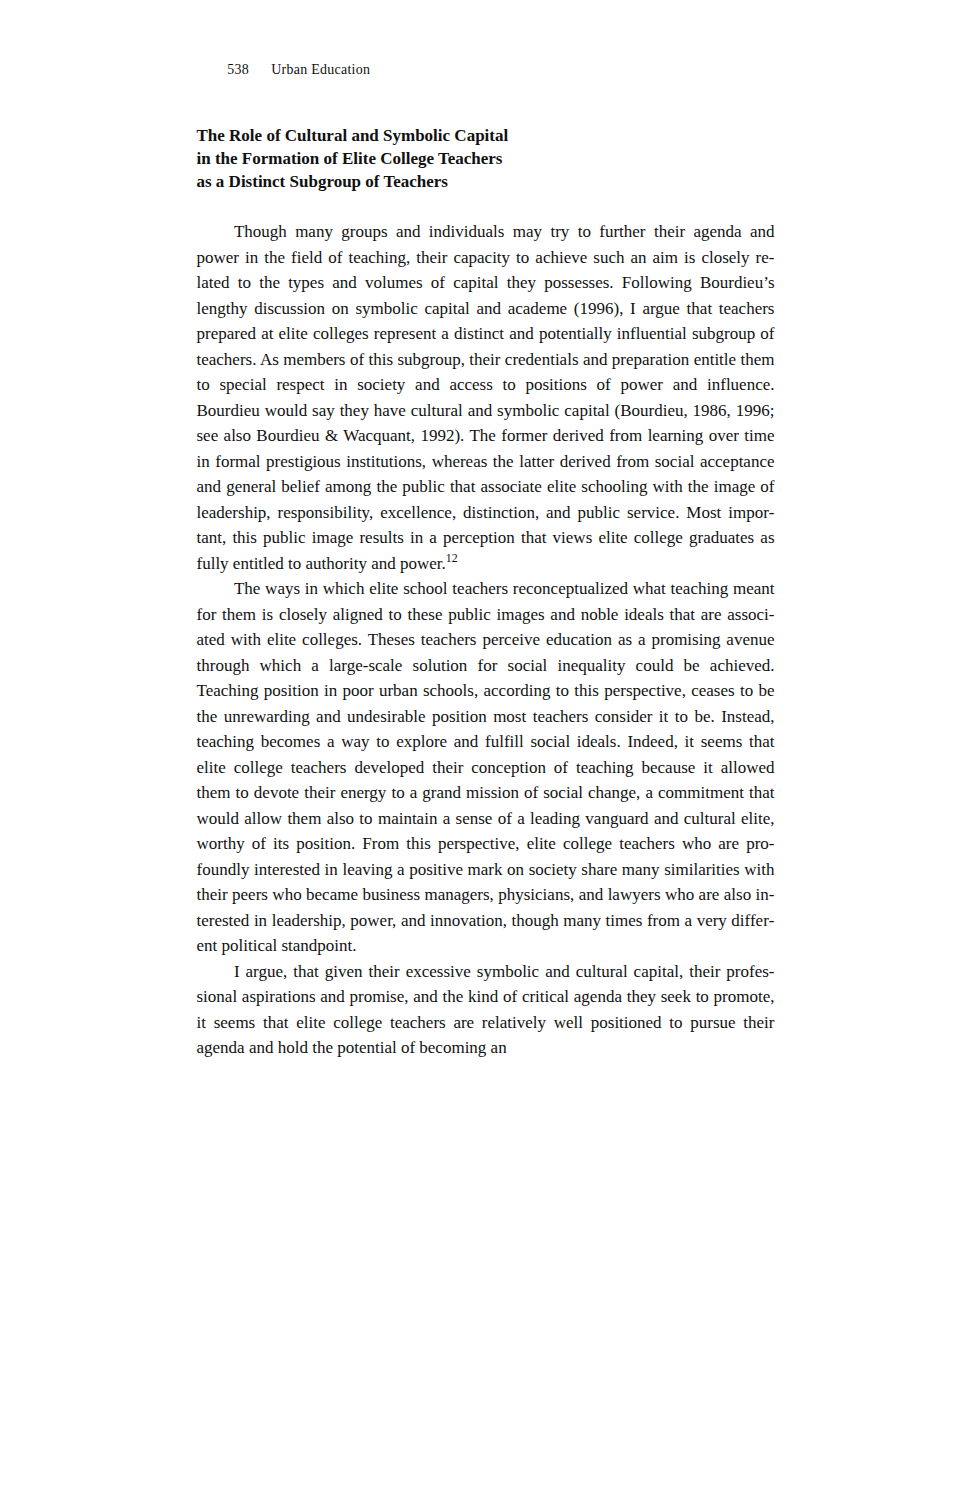538 Urban Education
The Role of Cultural and Symbolic Capital
in the Formation of Elite College Teachers
as a Distinct Subgroup of Teachers
Though many groups and individuals may try to further their agenda and power in the field of teaching, their capacity to achieve such an aim is closely related to the types and volumes of capital they possesses. Following Bourdieu’s lengthy discussion on symbolic capital and academe (1996), I argue that teachers prepared at elite colleges represent a distinct and potentially influential subgroup of teachers. As members of this subgroup, their credentials and preparation entitle them to special respect in society and access to positions of power and influence. Bourdieu would say they have cultural and symbolic capital (Bourdieu, 1986, 1996; see also Bourdieu & Wacquant, 1992). The former derived from learning over time in formal prestigious institutions, whereas the latter derived from social acceptance and general belief among the public that associate elite schooling with the image of leadership, responsibility, excellence, distinction, and public service. Most important, this public image results in a perception that views elite college graduates as fully entitled to authority and power.12
The ways in which elite school teachers reconceptualized what teaching meant for them is closely aligned to these public images and noble ideals that are associated with elite colleges. Theses teachers perceive education as a promising avenue through which a large-scale solution for social inequality could be achieved. Teaching position in poor urban schools, according to this perspective, ceases to be the unrewarding and undesirable position most teachers consider it to be. Instead, teaching becomes a way to explore and fulfill social ideals. Indeed, it seems that elite college teachers developed their conception of teaching because it allowed them to devote their energy to a grand mission of social change, a commitment that would allow them also to maintain a sense of a leading vanguard and cultural elite, worthy of its position. From this perspective, elite college teachers who are profoundly interested in leaving a positive mark on society share many similarities with their peers who became business managers, physicians, and lawyers who are also interested in leadership, power, and innovation, though many times from a very different political standpoint.
I argue, that given their excessive symbolic and cultural capital, their professional aspirations and promise, and the kind of critical agenda they seek to promote, it seems that elite college teachers are relatively well positioned to pursue their agenda and hold the potential of becoming an